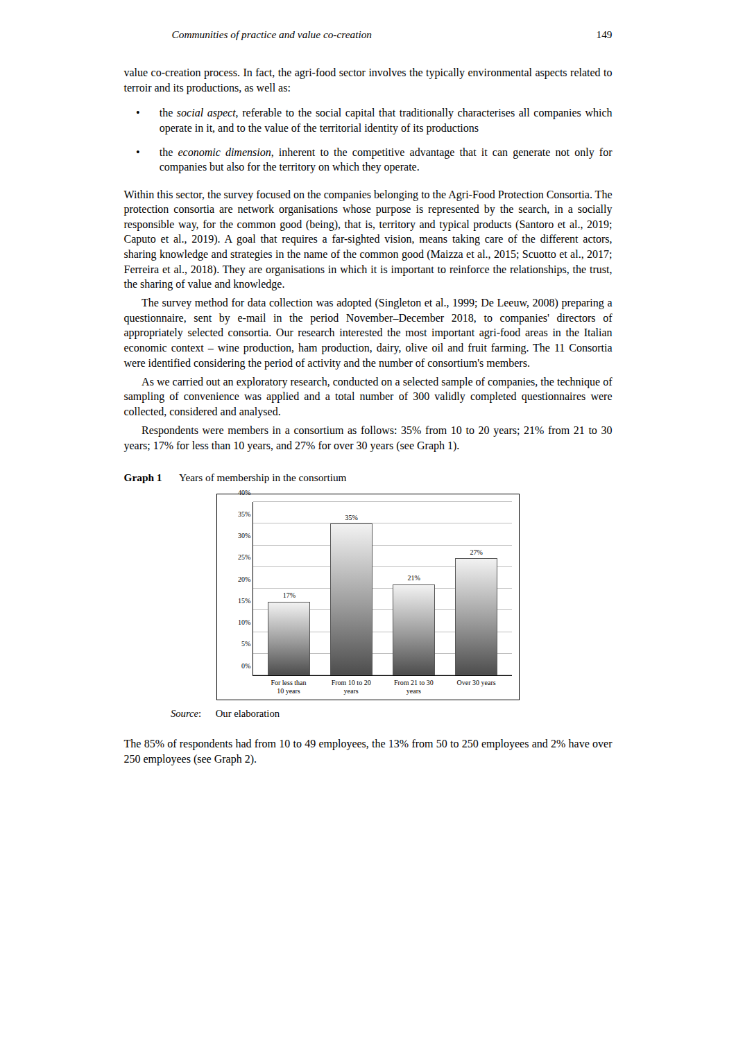Communities of practice and value co-creation 149
value co-creation process. In fact, the agri-food sector involves the typically environmental aspects related to terroir and its productions, as well as:
the social aspect, referable to the social capital that traditionally characterises all companies which operate in it, and to the value of the territorial identity of its productions
the economic dimension, inherent to the competitive advantage that it can generate not only for companies but also for the territory on which they operate.
Within this sector, the survey focused on the companies belonging to the Agri-Food Protection Consortia. The protection consortia are network organisations whose purpose is represented by the search, in a socially responsible way, for the common good (being), that is, territory and typical products (Santoro et al., 2019; Caputo et al., 2019). A goal that requires a far-sighted vision, means taking care of the different actors, sharing knowledge and strategies in the name of the common good (Maizza et al., 2015; Scuotto et al., 2017; Ferreira et al., 2018). They are organisations in which it is important to reinforce the relationships, the trust, the sharing of value and knowledge.
The survey method for data collection was adopted (Singleton et al., 1999; De Leeuw, 2008) preparing a questionnaire, sent by e-mail in the period November–December 2018, to companies' directors of appropriately selected consortia. Our research interested the most important agri-food areas in the Italian economic context – wine production, ham production, dairy, olive oil and fruit farming. The 11 Consortia were identified considering the period of activity and the number of consortium's members.
As we carried out an exploratory research, conducted on a selected sample of companies, the technique of sampling of convenience was applied and a total number of 300 validly completed questionnaires were collected, considered and analysed.
Respondents were members in a consortium as follows: 35% from 10 to 20 years; 21% from 21 to 30 years; 17% for less than 10 years, and 27% for over 30 years (see Graph 1).
Graph 1 Years of membership in the consortium
0% 5% 10% 15% 20% 25% 30% 35% 40%
17%
35%
21%
27%
For less than 10 years From 10 to 20 years From 21 to 30 years Over 30 years
Source:Our elaboration
The 85% of respondents had from 10 to 49 employees, the 13% from 50 to 250 employees and 2% have over 250 employees (see Graph 2).